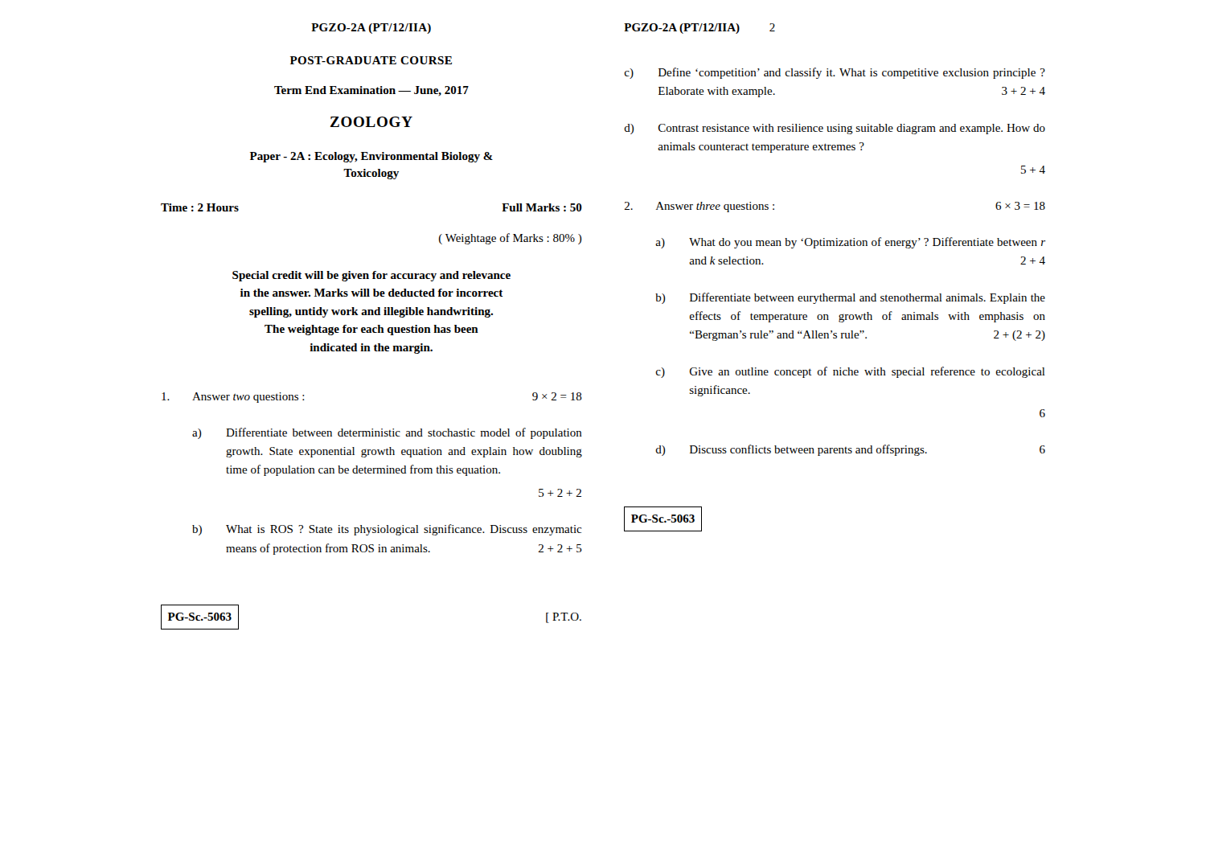PGZO-2A (PT/12/IIA)
POST-GRADUATE COURSE
Term End Examination — June, 2017
ZOOLOGY
Paper - 2A : Ecology, Environmental Biology &
Toxicology
Time : 2 Hours Full Marks : 50
( Weightage of Marks : 80% )
Special credit will be given for accuracy and relevance
in the answer. Marks will be deducted for incorrect
spelling, untidy work and illegible handwriting.
The weightage for each question has been
indicated in the margin.
1.
Answer two questions : 9 × 2 = 18
a)
Differentiate between deterministic and stochastic model of population growth. State exponential growth equation and explain how doubling time of population can be determined from this equation.
5 + 2 + 2
b)
What is ROS ? State its physiological significance. Discuss enzymatic means of protection from ROS in animals. 2 + 2 + 5
PG-Sc.-5063 [ P.T.O.
PGZO-2A (PT/12/IIA) 2
c)
Define ‘competition’ and classify it. What is competitive exclusion principle ? Elaborate with example. 3 + 2 + 4
d)
Contrast resistance with resilience using suitable diagram and example. How do animals counteract temperature extremes ?
5 + 4
2.
Answer three questions : 6 × 3 = 18
a)
What do you mean by ‘Optimization of energy’ ? Differentiate between r and k selection. 2 + 4
b)
Differentiate between eurythermal and stenothermal animals. Explain the effects of temperature on growth of animals with emphasis on “Bergman’s rule” and “Allen’s rule”. 2 + (2 + 2)
c)
Give an outline concept of niche with special reference to ecological significance.
6
d)
Discuss conflicts between parents and offsprings. 6
PG-Sc.-5063